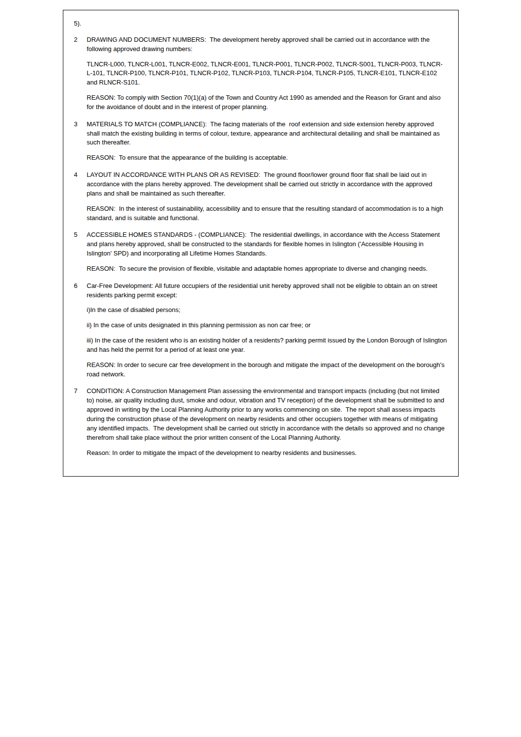5).
2
DRAWING AND DOCUMENT NUMBERS: The development hereby approved shall be carried out in accordance with the following approved drawing numbers:
TLNCR-L000, TLNCR-L001, TLNCR-E002, TLNCR-E001, TLNCR-P001, TLNCR-P002, TLNCR-S001, TLNCR-P003, TLNCR-L-101, TLNCR-P100, TLNCR-P101, TLNCR-P102, TLNCR-P103, TLNCR-P104, TLNCR-P105, TLNCR-E101, TLNCR-E102 and RLNCR-S101.
REASON: To comply with Section 70(1)(a) of the Town and Country Act 1990 as amended and the Reason for Grant and also for the avoidance of doubt and in the interest of proper planning.
3
MATERIALS TO MATCH (COMPLIANCE): The facing materials of the roof extension and side extension hereby approved shall match the existing building in terms of colour, texture, appearance and architectural detailing and shall be maintained as such thereafter.
REASON: To ensure that the appearance of the building is acceptable.
4
LAYOUT IN ACCORDANCE WITH PLANS OR AS REVISED: The ground floor/lower ground floor flat shall be laid out in accordance with the plans hereby approved. The development shall be carried out strictly in accordance with the approved plans and shall be maintained as such thereafter.
REASON: In the interest of sustainability, accessibility and to ensure that the resulting standard of accommodation is to a high standard, and is suitable and functional.
5
ACCESSIBLE HOMES STANDARDS - (COMPLIANCE): The residential dwellings, in accordance with the Access Statement and plans hereby approved, shall be constructed to the standards for flexible homes in Islington ('Accessible Housing in Islington' SPD) and incorporating all Lifetime Homes Standards.
REASON: To secure the provision of flexible, visitable and adaptable homes appropriate to diverse and changing needs.
6
Car-Free Development: All future occupiers of the residential unit hereby approved shall not be eligible to obtain an on street residents parking permit except:
i)In the case of disabled persons;
ii) In the case of units designated in this planning permission as non car free; or
iii) In the case of the resident who is an existing holder of a residents? parking permit issued by the London Borough of Islington and has held the permit for a period of at least one year.
REASON: In order to secure car free development in the borough and mitigate the impact of the development on the borough's road network.
7
CONDITION: A Construction Management Plan assessing the environmental and transport impacts (including (but not limited to) noise, air quality including dust, smoke and odour, vibration and TV reception) of the development shall be submitted to and approved in writing by the Local Planning Authority prior to any works commencing on site. The report shall assess impacts during the construction phase of the development on nearby residents and other occupiers together with means of mitigating any identified impacts. The development shall be carried out strictly in accordance with the details so approved and no change therefrom shall take place without the prior written consent of the Local Planning Authority.
Reason: In order to mitigate the impact of the development to nearby residents and businesses.